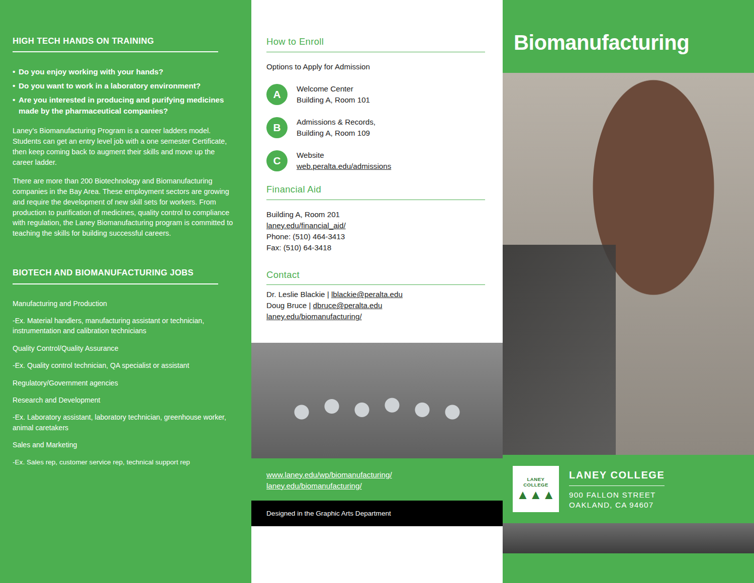High Tech Hands On Training
Do you enjoy working with your hands?
Do you want to work in a laboratory environment?
Are you interested in producing and purifying medicines made by the pharmaceutical companies?
Laney’s Biomanufacturing Program is a career ladders model. Students can get an entry level job with a one semester Certificate, then keep coming back to augment their skills and move up the career ladder.
There are more than 200 Biotechnology and Biomanufacturing companies in the Bay Area. These employment sectors are growing and require the development of new skill sets for workers. From production to purification of medicines, quality control to compliance with regulation, the Laney Biomanufacturing program is committed to teaching the skills for building successful careers.
Biotech and Biomanufacturing Jobs
Manufacturing and Production
-Ex. Material handlers, manufacturing assistant or technician, instrumentation and calibration technicians
Quality Control/Quality Assurance
-Ex. Quality control technician, QA specialist or assistant
Regulatory/Government agencies
Research and Development
-Ex. Laboratory assistant, laboratory technician, greenhouse worker, animal caretakers
Sales and Marketing
-Ex. Sales rep, customer service rep, technical support rep
How to Enroll
Options to Apply for Admission
A
Welcome Center
Building A, Room 101
B
Admissions & Records,
Building A, Room 109
C
Website
web.peralta.edu/admissions
Financial Aid
Building A, Room 201
laney.edu/financial_aid/
Phone: (510) 464-3413
Fax: (510) 64-3418
Contact
Dr. Leslie Blackie | lblackie@peralta.edu
Doug Bruce | dbruce@peralta.edu
laney.edu/biomanufacturing/
www.laney.edu/wp/biomanufacturing/ laney.edu/biomanufacturing/
Designed in the Graphic Arts Department
Biomanufacturing
LANEY
COLLEGE ▲▲▲
LANEY COLLEGE
900 FALLON STREET
OAKLAND, CA 94607